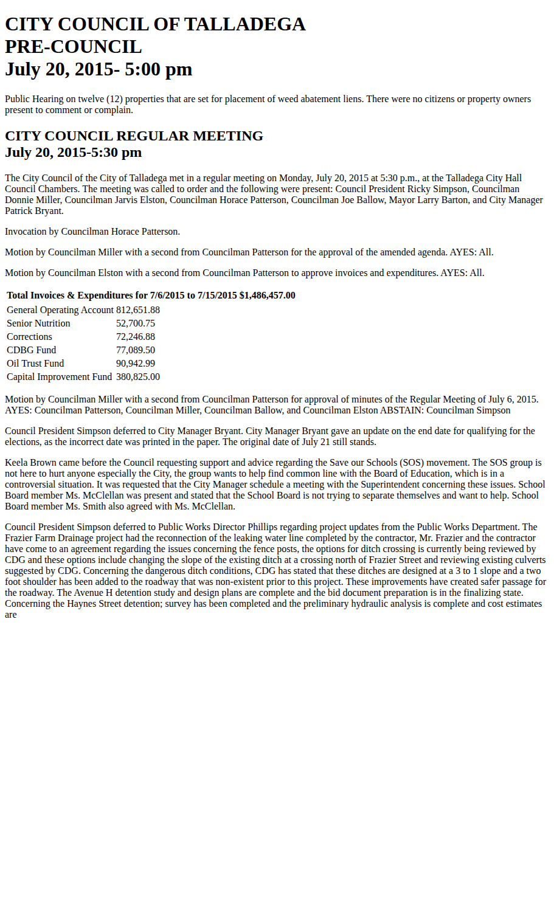CITY COUNCIL OF TALLADEGA
PRE-COUNCIL
July 20, 2015- 5:00 pm
Public Hearing on twelve (12) properties that are set for placement of weed abatement liens. There were no citizens or property owners present to comment or complain.
CITY COUNCIL REGULAR MEETING
July 20, 2015-5:30 pm
The City Council of the City of Talladega met in a regular meeting on Monday, July 20, 2015 at 5:30 p.m., at the Talladega City Hall Council Chambers. The meeting was called to order and the following were present: Council President Ricky Simpson, Councilman Donnie Miller, Councilman Jarvis Elston, Councilman Horace Patterson, Councilman Joe Ballow, Mayor Larry Barton, and City Manager Patrick Bryant.
Invocation by Councilman Horace Patterson.
Motion by Councilman Miller with a second from Councilman Patterson for the approval of the amended agenda. AYES: All.
Motion by Councilman Elston with a second from Councilman Patterson to approve invoices and expenditures. AYES: All.
| Total Invoices & Expenditures for 7/6/2015 to 7/15/2015 | $1,486,457.00 |
| General Operating Account | 812,651.88 |
| Senior Nutrition | 52,700.75 |
| Corrections | 72,246.88 |
| CDBG Fund | 77,089.50 |
| Oil Trust Fund | 90,942.99 |
| Capital Improvement Fund | 380,825.00 |
Motion by Councilman Miller with a second from Councilman Patterson for approval of minutes of the Regular Meeting of July 6, 2015. AYES: Councilman Patterson, Councilman Miller, Councilman Ballow, and Councilman Elston ABSTAIN: Councilman Simpson
Council President Simpson deferred to City Manager Bryant. City Manager Bryant gave an update on the end date for qualifying for the elections, as the incorrect date was printed in the paper. The original date of July 21 still stands.
Keela Brown came before the Council requesting support and advice regarding the Save our Schools (SOS) movement. The SOS group is not here to hurt anyone especially the City, the group wants to help find common line with the Board of Education, which is in a controversial situation. It was requested that the City Manager schedule a meeting with the Superintendent concerning these issues. School Board member Ms. McClellan was present and stated that the School Board is not trying to separate themselves and want to help. School Board member Ms. Smith also agreed with Ms. McClellan.
Council President Simpson deferred to Public Works Director Phillips regarding project updates from the Public Works Department. The Frazier Farm Drainage project had the reconnection of the leaking water line completed by the contractor, Mr. Frazier and the contractor have come to an agreement regarding the issues concerning the fence posts, the options for ditch crossing is currently being reviewed by CDG and these options include changing the slope of the existing ditch at a crossing north of Frazier Street and reviewing existing culverts suggested by CDG. Concerning the dangerous ditch conditions, CDG has stated that these ditches are designed at a 3 to 1 slope and a two foot shoulder has been added to the roadway that was non-existent prior to this project. These improvements have created safer passage for the roadway. The Avenue H detention study and design plans are complete and the bid document preparation is in the finalizing state. Concerning the Haynes Street detention; survey has been completed and the preliminary hydraulic analysis is complete and cost estimates are